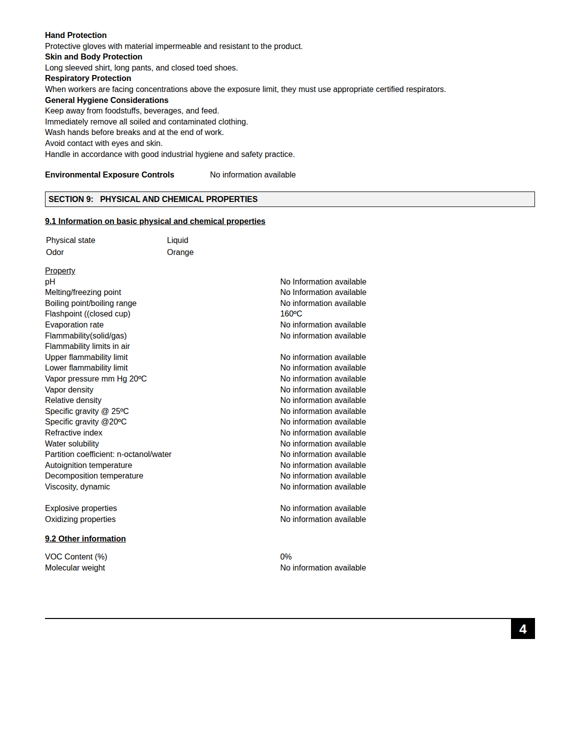Hand Protection
Protective gloves with material impermeable and resistant to the product.
Skin and Body Protection
Long sleeved shirt, long pants, and closed toed shoes.
Respiratory Protection
When workers are facing concentrations above the exposure limit, they must use appropriate certified respirators.
General Hygiene Considerations
Keep away from foodstuffs, beverages, and feed.
Immediately remove all soiled and contaminated clothing.
Wash hands before breaks and at the end of work.
Avoid contact with eyes and skin.
Handle in accordance with good industrial hygiene and safety practice.
Environmental Exposure Controls No information available
SECTION 9: PHYSICAL AND CHEMICAL PROPERTIES
9.1 Information on basic physical and chemical properties
| Physical state | Liquid |
| Odor | Orange |
Property
| pH | No Information available |
| Melting/freezing point | No Information available |
| Boiling point/boiling range | No information available |
| Flashpoint ((closed cup) | 160ºC |
| Evaporation rate | No information available |
| Flammability(solid/gas) | No information available |
| Flammability limits in air | |
| Upper flammability limit | No information available |
| Lower flammability limit | No information available |
| Vapor pressure mm Hg 20ºC | No information available |
| Vapor density | No information available |
| Relative density | No information available |
| Specific gravity @ 25ºC | No information available |
| Specific gravity @20ºC | No information available |
| Refractive index | No information available |
| Water solubility | No information available |
| Partition coefficient: n-octanol/water | No information available |
| Autoignition temperature | No information available |
| Decomposition temperature | No information available |
| Viscosity, dynamic | No information available |
| Explosive properties | No information available |
| Oxidizing properties | No information available |
9.2 Other information
| VOC Content (%) | 0% |
| Molecular weight | No information available |
4